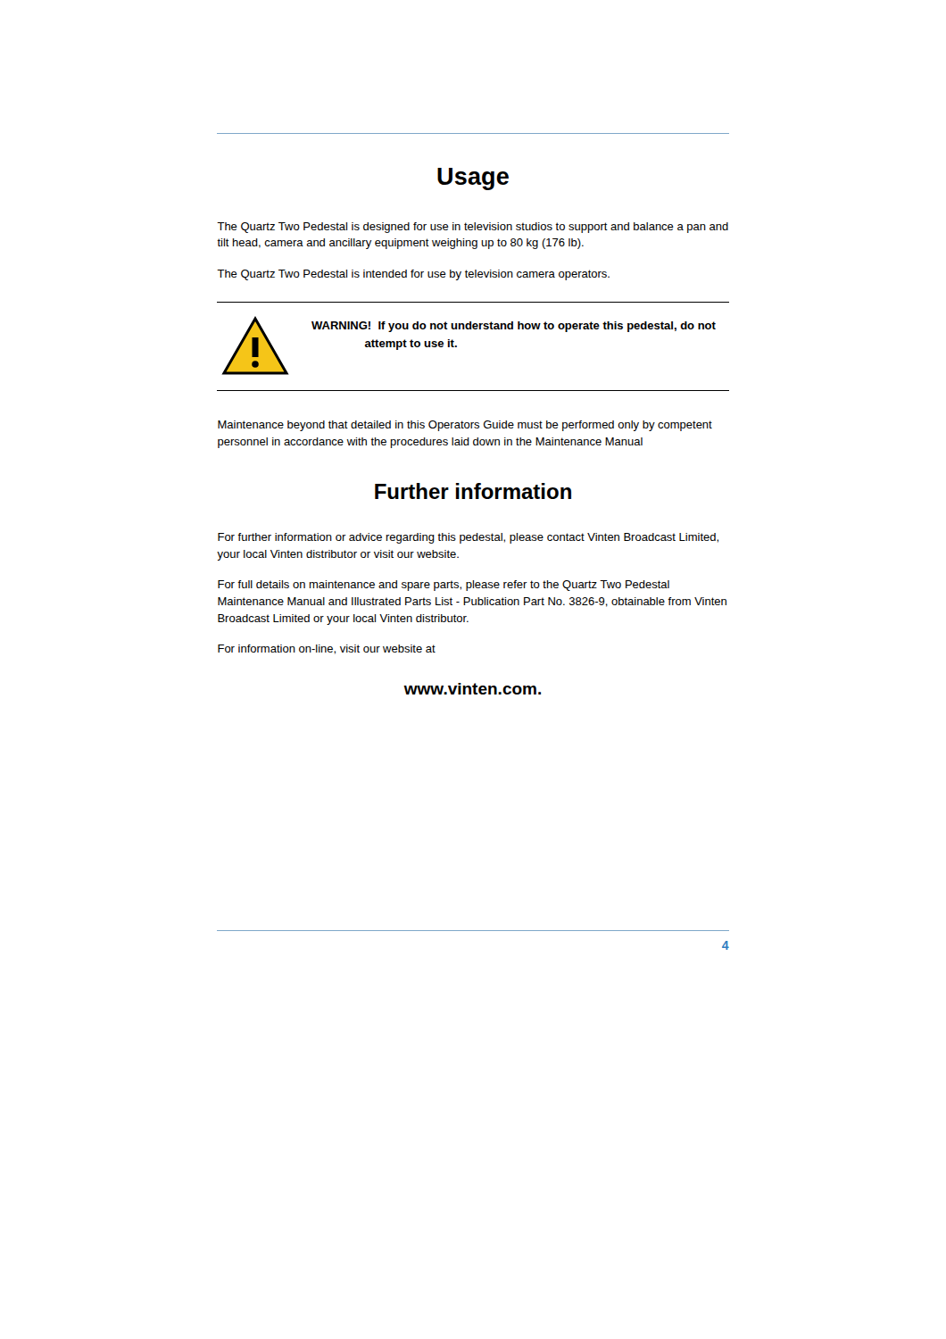Usage
The Quartz Two Pedestal is designed for use in television studios to support and balance a pan and tilt head, camera and ancillary equipment weighing up to 80 kg (176 lb).
The Quartz Two Pedestal is intended for use by television camera operators.
WARNING! If you do not understand how to operate this pedestal, do not attempt to use it.
Maintenance beyond that detailed in this Operators Guide must be performed only by competent personnel in accordance with the procedures laid down in the Maintenance Manual
Further information
For further information or advice regarding this pedestal, please contact Vinten Broadcast Limited, your local Vinten distributor or visit our website.
For full details on maintenance and spare parts, please refer to the Quartz Two Pedestal Maintenance Manual and Illustrated Parts List - Publication Part No. 3826-9, obtainable from Vinten Broadcast Limited or your local Vinten distributor.
For information on-line, visit our website at
www.vinten.com.
4